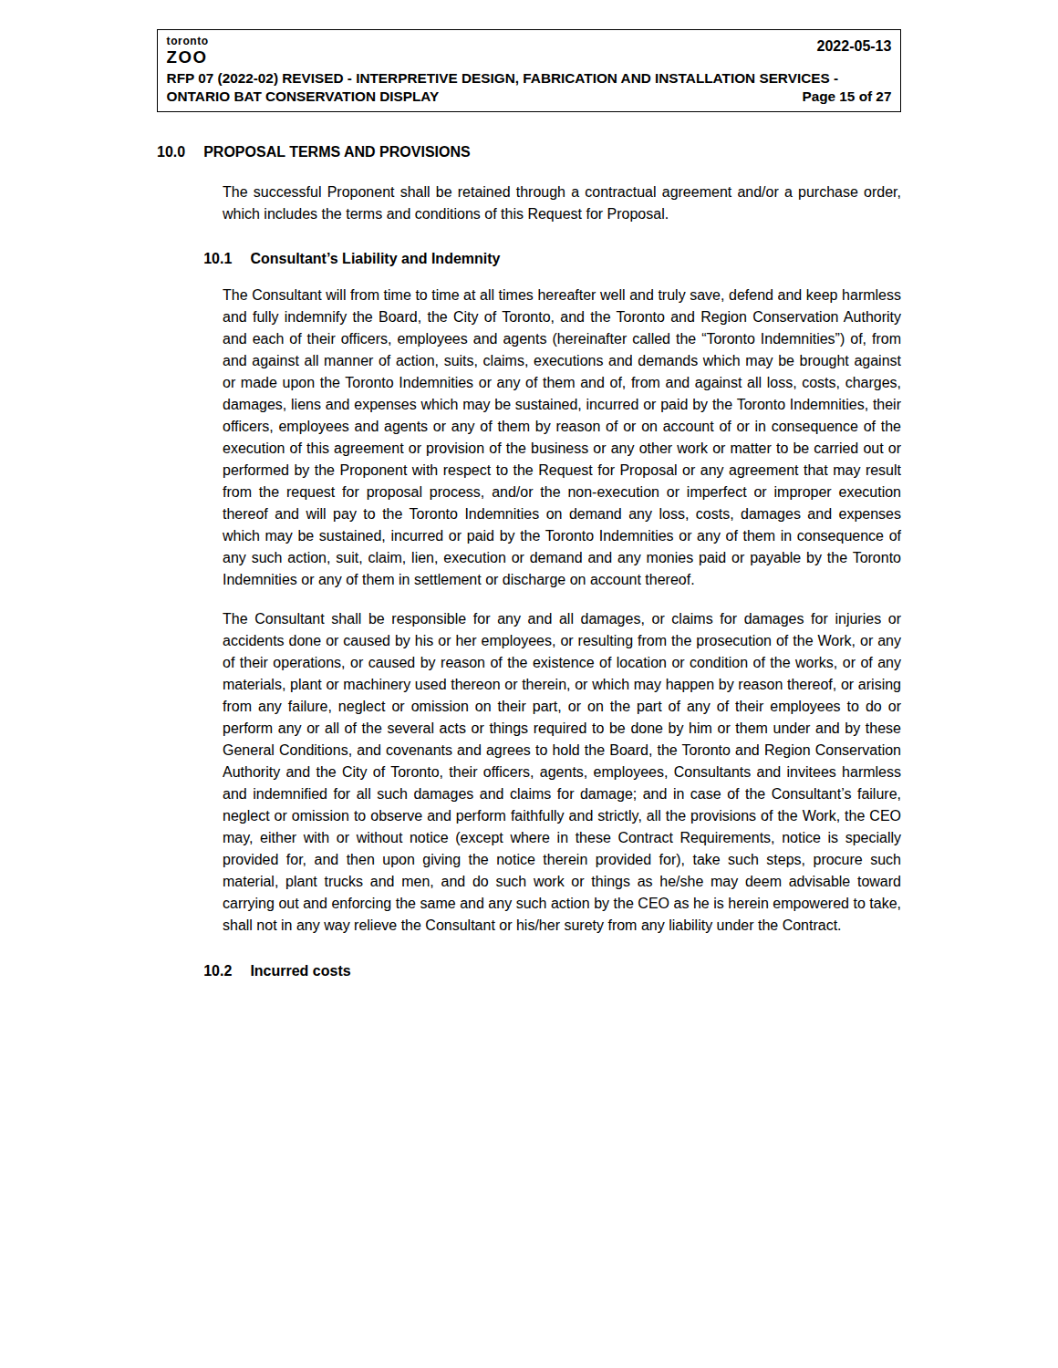toronto ZOO
2022-05-13
RFP 07 (2022-02) REVISED - INTERPRETIVE DESIGN, FABRICATION AND INSTALLATION SERVICES - ONTARIO BAT CONSERVATION DISPLAY Page 15 of 27
10.0 PROPOSAL TERMS AND PROVISIONS
The successful Proponent shall be retained through a contractual agreement and/or a purchase order, which includes the terms and conditions of this Request for Proposal.
10.1 Consultant’s Liability and Indemnity
The Consultant will from time to time at all times hereafter well and truly save, defend and keep harmless and fully indemnify the Board, the City of Toronto, and the Toronto and Region Conservation Authority and each of their officers, employees and agents (hereinafter called the “Toronto Indemnities”) of, from and against all manner of action, suits, claims, executions and demands which may be brought against or made upon the Toronto Indemnities or any of them and of, from and against all loss, costs, charges, damages, liens and expenses which may be sustained, incurred or paid by the Toronto Indemnities, their officers, employees and agents or any of them by reason of or on account of or in consequence of the execution of this agreement or provision of the business or any other work or matter to be carried out or performed by the Proponent with respect to the Request for Proposal or any agreement that may result from the request for proposal process, and/or the non-execution or imperfect or improper execution thereof and will pay to the Toronto Indemnities on demand any loss, costs, damages and expenses which may be sustained, incurred or paid by the Toronto Indemnities or any of them in consequence of any such action, suit, claim, lien, execution or demand and any monies paid or payable by the Toronto Indemnities or any of them in settlement or discharge on account thereof.
The Consultant shall be responsible for any and all damages, or claims for damages for injuries or accidents done or caused by his or her employees, or resulting from the prosecution of the Work, or any of their operations, or caused by reason of the existence of location or condition of the works, or of any materials, plant or machinery used thereon or therein, or which may happen by reason thereof, or arising from any failure, neglect or omission on their part, or on the part of any of their employees to do or perform any or all of the several acts or things required to be done by him or them under and by these General Conditions, and covenants and agrees to hold the Board, the Toronto and Region Conservation Authority and the City of Toronto, their officers, agents, employees, Consultants and invitees harmless and indemnified for all such damages and claims for damage; and in case of the Consultant’s failure, neglect or omission to observe and perform faithfully and strictly, all the provisions of the Work, the CEO may, either with or without notice (except where in these Contract Requirements, notice is specially provided for, and then upon giving the notice therein provided for), take such steps, procure such material, plant trucks and men, and do such work or things as he/she may deem advisable toward carrying out and enforcing the same and any such action by the CEO as he is herein empowered to take, shall not in any way relieve the Consultant or his/her surety from any liability under the Contract.
10.2 Incurred costs